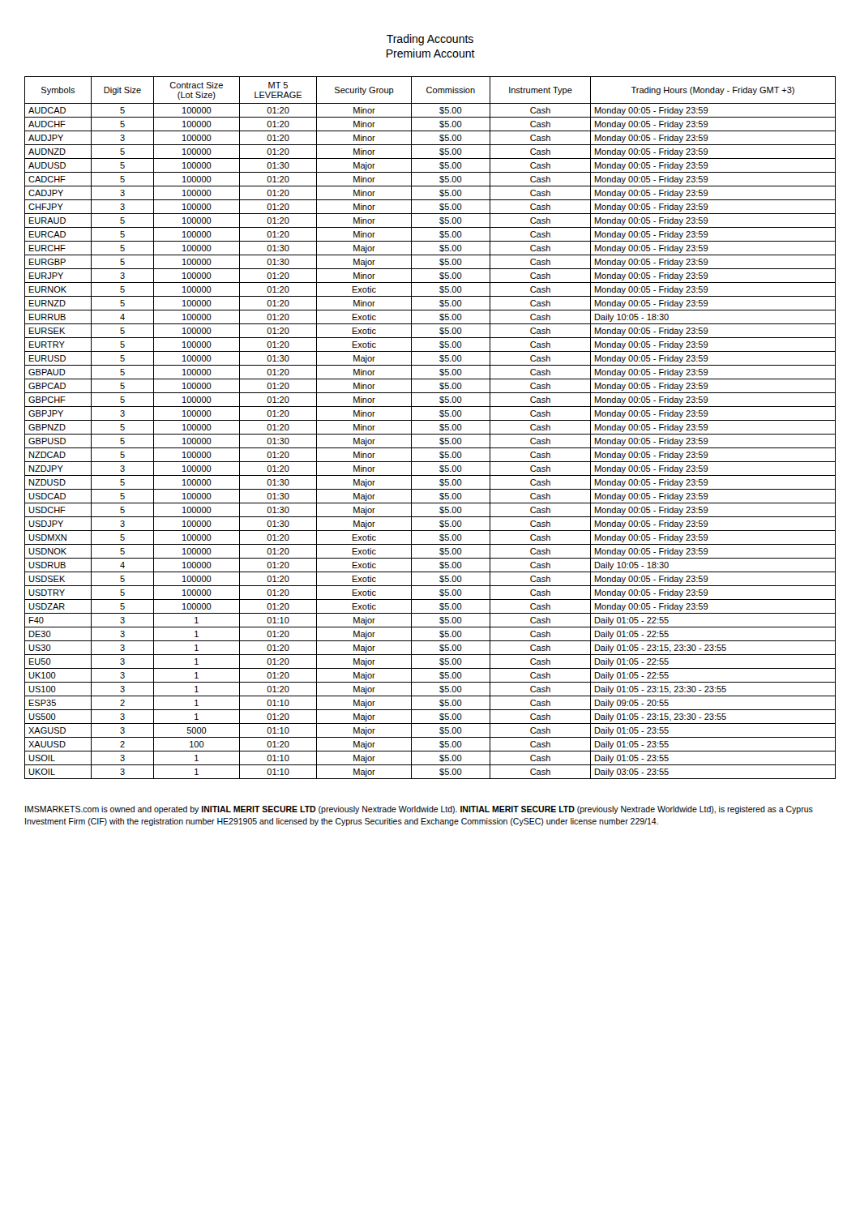Trading Accounts
Premium Account
| Symbols | Digit Size | Contract Size (Lot Size) | MT 5 LEVERAGE | Security Group | Commission | Instrument Type | Trading Hours (Monday - Friday GMT +3) |
| --- | --- | --- | --- | --- | --- | --- | --- |
| AUDCAD | 5 | 100000 | 01:20 | Minor | $5.00 | Cash | Monday 00:05 - Friday 23:59 |
| AUDCHF | 5 | 100000 | 01:20 | Minor | $5.00 | Cash | Monday 00:05 - Friday 23:59 |
| AUDJPY | 3 | 100000 | 01:20 | Minor | $5.00 | Cash | Monday 00:05 - Friday 23:59 |
| AUDNZD | 5 | 100000 | 01:20 | Minor | $5.00 | Cash | Monday 00:05 - Friday 23:59 |
| AUDUSD | 5 | 100000 | 01:30 | Major | $5.00 | Cash | Monday 00:05 - Friday 23:59 |
| CADCHF | 5 | 100000 | 01:20 | Minor | $5.00 | Cash | Monday 00:05 - Friday 23:59 |
| CADJPY | 3 | 100000 | 01:20 | Minor | $5.00 | Cash | Monday 00:05 - Friday 23:59 |
| CHFJPY | 3 | 100000 | 01:20 | Minor | $5.00 | Cash | Monday 00:05 - Friday 23:59 |
| EURAUD | 5 | 100000 | 01:20 | Minor | $5.00 | Cash | Monday 00:05 - Friday 23:59 |
| EURCAD | 5 | 100000 | 01:20 | Minor | $5.00 | Cash | Monday 00:05 - Friday 23:59 |
| EURCHF | 5 | 100000 | 01:30 | Major | $5.00 | Cash | Monday 00:05 - Friday 23:59 |
| EURGBP | 5 | 100000 | 01:30 | Major | $5.00 | Cash | Monday 00:05 - Friday 23:59 |
| EURJPY | 3 | 100000 | 01:20 | Minor | $5.00 | Cash | Monday 00:05 - Friday 23:59 |
| EURNOK | 5 | 100000 | 01:20 | Exotic | $5.00 | Cash | Monday 00:05 - Friday 23:59 |
| EURNZD | 5 | 100000 | 01:20 | Minor | $5.00 | Cash | Monday 00:05 - Friday 23:59 |
| EURRUB | 4 | 100000 | 01:20 | Exotic | $5.00 | Cash | Daily 10:05 - 18:30 |
| EURSEK | 5 | 100000 | 01:20 | Exotic | $5.00 | Cash | Monday 00:05 - Friday 23:59 |
| EURTRY | 5 | 100000 | 01:20 | Exotic | $5.00 | Cash | Monday 00:05 - Friday 23:59 |
| EURUSD | 5 | 100000 | 01:30 | Major | $5.00 | Cash | Monday 00:05 - Friday 23:59 |
| GBPAUD | 5 | 100000 | 01:20 | Minor | $5.00 | Cash | Monday 00:05 - Friday 23:59 |
| GBPCAD | 5 | 100000 | 01:20 | Minor | $5.00 | Cash | Monday 00:05 - Friday 23:59 |
| GBPCHF | 5 | 100000 | 01:20 | Minor | $5.00 | Cash | Monday 00:05 - Friday 23:59 |
| GBPJPY | 3 | 100000 | 01:20 | Minor | $5.00 | Cash | Monday 00:05 - Friday 23:59 |
| GBPNZD | 5 | 100000 | 01:20 | Minor | $5.00 | Cash | Monday 00:05 - Friday 23:59 |
| GBPUSD | 5 | 100000 | 01:30 | Major | $5.00 | Cash | Monday 00:05 - Friday 23:59 |
| NZDCAD | 5 | 100000 | 01:20 | Minor | $5.00 | Cash | Monday 00:05 - Friday 23:59 |
| NZDJPY | 3 | 100000 | 01:20 | Minor | $5.00 | Cash | Monday 00:05 - Friday 23:59 |
| NZDUSD | 5 | 100000 | 01:30 | Major | $5.00 | Cash | Monday 00:05 - Friday 23:59 |
| USDCAD | 5 | 100000 | 01:30 | Major | $5.00 | Cash | Monday 00:05 - Friday 23:59 |
| USDCHF | 5 | 100000 | 01:30 | Major | $5.00 | Cash | Monday 00:05 - Friday 23:59 |
| USDJPY | 3 | 100000 | 01:30 | Major | $5.00 | Cash | Monday 00:05 - Friday 23:59 |
| USDMXN | 5 | 100000 | 01:20 | Exotic | $5.00 | Cash | Monday 00:05 - Friday 23:59 |
| USDNOK | 5 | 100000 | 01:20 | Exotic | $5.00 | Cash | Monday 00:05 - Friday 23:59 |
| USDRUB | 4 | 100000 | 01:20 | Exotic | $5.00 | Cash | Daily 10:05 - 18:30 |
| USDSEK | 5 | 100000 | 01:20 | Exotic | $5.00 | Cash | Monday 00:05 - Friday 23:59 |
| USDTRY | 5 | 100000 | 01:20 | Exotic | $5.00 | Cash | Monday 00:05 - Friday 23:59 |
| USDZAR | 5 | 100000 | 01:20 | Exotic | $5.00 | Cash | Monday 00:05 - Friday 23:59 |
| F40 | 3 | 1 | 01:10 | Major | $5.00 | Cash | Daily 01:05 - 22:55 |
| DE30 | 3 | 1 | 01:20 | Major | $5.00 | Cash | Daily 01:05 - 22:55 |
| US30 | 3 | 1 | 01:20 | Major | $5.00 | Cash | Daily 01:05 - 23:15, 23:30 - 23:55 |
| EU50 | 3 | 1 | 01:20 | Major | $5.00 | Cash | Daily 01:05 - 22:55 |
| UK100 | 3 | 1 | 01:20 | Major | $5.00 | Cash | Daily 01:05 - 22:55 |
| US100 | 3 | 1 | 01:20 | Major | $5.00 | Cash | Daily 01:05 - 23:15, 23:30 - 23:55 |
| ESP35 | 2 | 1 | 01:10 | Major | $5.00 | Cash | Daily 09:05 - 20:55 |
| US500 | 3 | 1 | 01:20 | Major | $5.00 | Cash | Daily 01:05 - 23:15, 23:30 - 23:55 |
| XAGUSD | 3 | 5000 | 01:10 | Major | $5.00 | Cash | Daily 01:05 - 23:55 |
| XAUUSD | 2 | 100 | 01:20 | Major | $5.00 | Cash | Daily 01:05 - 23:55 |
| USOIL | 3 | 1 | 01:10 | Major | $5.00 | Cash | Daily 01:05 - 23:55 |
| UKOIL | 3 | 1 | 01:10 | Major | $5.00 | Cash | Daily 03:05 - 23:55 |
IMSMARKETS.com is owned and operated by INITIAL MERIT SECURE LTD (previously Nextrade Worldwide Ltd). INITIAL MERIT SECURE LTD (previously Nextrade Worldwide Ltd), is registered as a Cyprus Investment Firm (CIF) with the registration number HE291905 and licensed by the Cyprus Securities and Exchange Commission (CySEC) under license number 229/14.